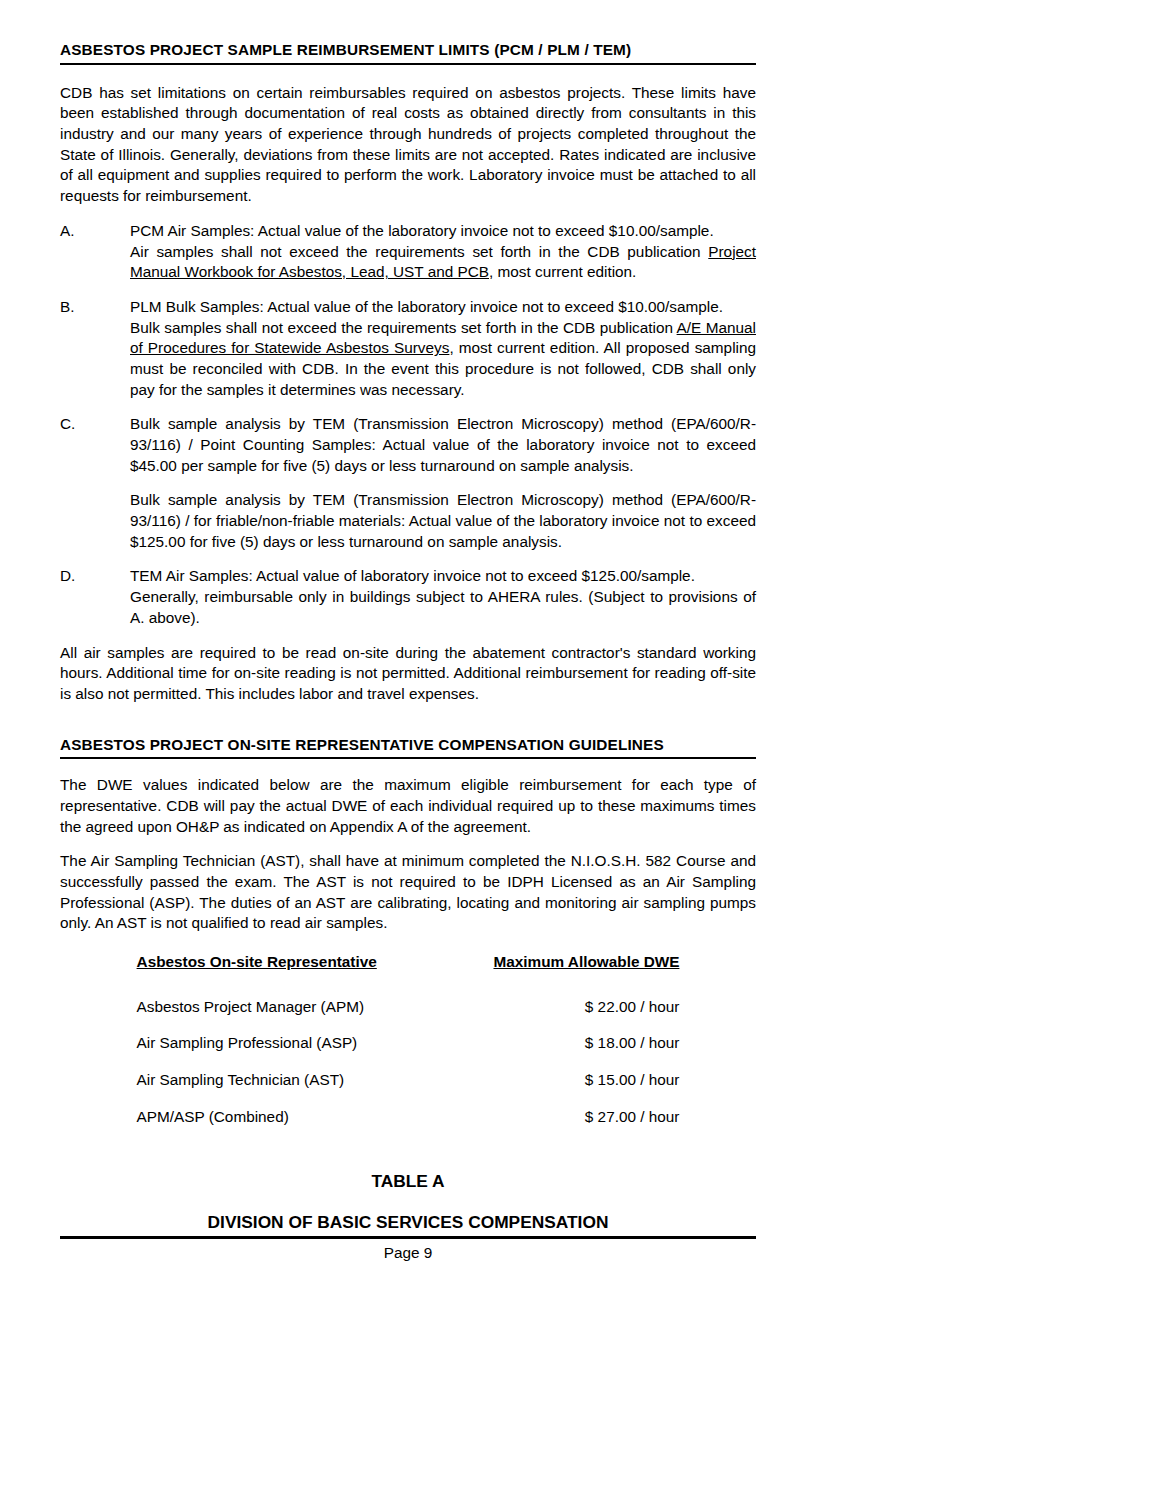ASBESTOS PROJECT SAMPLE REIMBURSEMENT LIMITS (PCM / PLM / TEM)
CDB has set limitations on certain reimbursables required on asbestos projects. These limits have been established through documentation of real costs as obtained directly from consultants in this industry and our many years of experience through hundreds of projects completed throughout the State of Illinois. Generally, deviations from these limits are not accepted. Rates indicated are inclusive of all equipment and supplies required to perform the work. Laboratory invoice must be attached to all requests for reimbursement.
A.
PCM Air Samples: Actual value of the laboratory invoice not to exceed $10.00/sample.
Air samples shall not exceed the requirements set forth in the CDB publication Project Manual Workbook for Asbestos, Lead, UST and PCB, most current edition.
B.
PLM Bulk Samples: Actual value of the laboratory invoice not to exceed $10.00/sample.
Bulk samples shall not exceed the requirements set forth in the CDB publication A/E Manual of Procedures for Statewide Asbestos Surveys, most current edition. All proposed sampling must be reconciled with CDB. In the event this procedure is not followed, CDB shall only pay for the samples it determines was necessary.
C.
Bulk sample analysis by TEM (Transmission Electron Microscopy) method (EPA/600/R-93/116) / Point Counting Samples: Actual value of the laboratory invoice not to exceed $45.00 per sample for five (5) days or less turnaround on sample analysis.
Bulk sample analysis by TEM (Transmission Electron Microscopy) method (EPA/600/R-93/116) / for friable/non-friable materials: Actual value of the laboratory invoice not to exceed $125.00 for five (5) days or less turnaround on sample analysis.
D.
TEM Air Samples: Actual value of laboratory invoice not to exceed $125.00/sample.
Generally, reimbursable only in buildings subject to AHERA rules. (Subject to provisions of A. above).
All air samples are required to be read on-site during the abatement contractor's standard working hours. Additional time for on-site reading is not permitted. Additional reimbursement for reading off-site is also not permitted. This includes labor and travel expenses.
ASBESTOS PROJECT ON-SITE REPRESENTATIVE COMPENSATION GUIDELINES
The DWE values indicated below are the maximum eligible reimbursement for each type of representative. CDB will pay the actual DWE of each individual required up to these maximums times the agreed upon OH&P as indicated on Appendix A of the agreement.
The Air Sampling Technician (AST), shall have at minimum completed the N.I.O.S.H. 582 Course and successfully passed the exam. The AST is not required to be IDPH Licensed as an Air Sampling Professional (ASP). The duties of an AST are calibrating, locating and monitoring air sampling pumps only. An AST is not qualified to read air samples.
| Asbestos On-site Representative | Maximum Allowable DWE |
| --- | --- |
| Asbestos Project Manager (APM) | $ 22.00 / hour |
| Air Sampling Professional (ASP) | $ 18.00 / hour |
| Air Sampling Technician (AST) | $ 15.00 / hour |
| APM/ASP (Combined) | $ 27.00 / hour |
TABLE A
DIVISION OF BASIC SERVICES COMPENSATION
Page 9